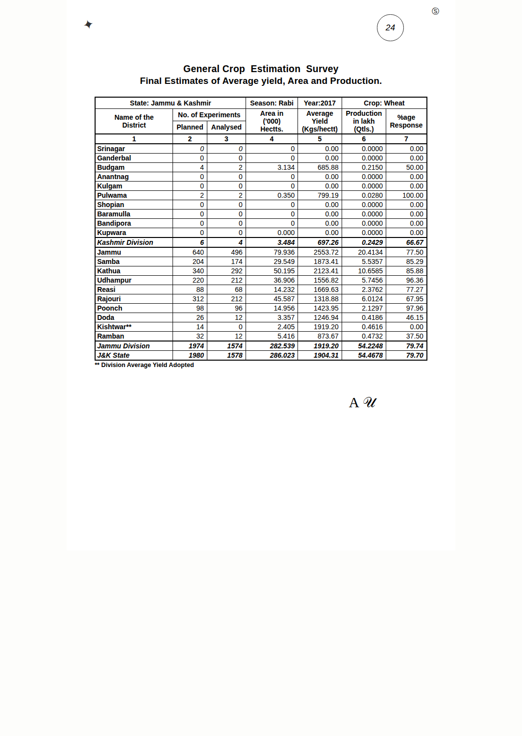✦
Ⓢ
24
General Crop Estimation Survey
Final Estimates of Average yield, Area and Production.
| State: Jammu & Kashmir | Season: Rabi | Year:2017 | Crop: Wheat |
| Name of the District | No. of Experiments | Area in ('000) Hectts. | Average Yield (Kgs/hectt) | Production in lakh (Qtls.) | %age Response |
| Planned | Analysed |
| 1 | 2 | 3 | 4 | 5 | 6 | 7 |
| Srinagar | 0 | 0 | 0 | 0.00 | 0.0000 | 0.00 |
| Ganderbal | 0 | 0 | 0 | 0.00 | 0.0000 | 0.00 |
| Budgam | 4 | 2 | 3.134 | 685.88 | 0.2150 | 50.00 |
| Anantnag | 0 | 0 | 0 | 0.00 | 0.0000 | 0.00 |
| Kulgam | 0 | 0 | 0 | 0.00 | 0.0000 | 0.00 |
| Pulwama | 2 | 2 | 0.350 | 799.19 | 0.0280 | 100.00 |
| Shopian | 0 | 0 | 0 | 0.00 | 0.0000 | 0.00 |
| Baramulla | 0 | 0 | 0 | 0.00 | 0.0000 | 0.00 |
| Bandipora | 0 | 0 | 0 | 0.00 | 0.0000 | 0.00 |
| Kupwara | 0 | 0 | 0.000 | 0.00 | 0.0000 | 0.00 |
| Kashmir Division | 6 | 4 | 3.484 | 697.26 | 0.2429 | 66.67 |
| Jammu | 640 | 496 | 79.936 | 2553.72 | 20.4134 | 77.50 |
| Samba | 204 | 174 | 29.549 | 1873.41 | 5.5357 | 85.29 |
| Kathua | 340 | 292 | 50.195 | 2123.41 | 10.6585 | 85.88 |
| Udhampur | 220 | 212 | 36.906 | 1556.82 | 5.7456 | 96.36 |
| Reasi | 88 | 68 | 14.232 | 1669.63 | 2.3762 | 77.27 |
| Rajouri | 312 | 212 | 45.587 | 1318.88 | 6.0124 | 67.95 |
| Poonch | 98 | 96 | 14.956 | 1423.95 | 2.1297 | 97.96 |
| Doda | 26 | 12 | 3.357 | 1246.94 | 0.4186 | 46.15 |
| Kishtwar** | 14 | 0 | 2.405 | 1919.20 | 0.4616 | 0.00 |
| Ramban | 32 | 12 | 5.416 | 873.67 | 0.4732 | 37.50 |
| Jammu Division | 1974 | 1574 | 282.539 | 1919.20 | 54.2248 | 79.74 |
| J&K State | 1980 | 1578 | 286.023 | 1904.31 | 54.4678 | 79.70 |
** Division Average Yield Adopted
A 𝒰